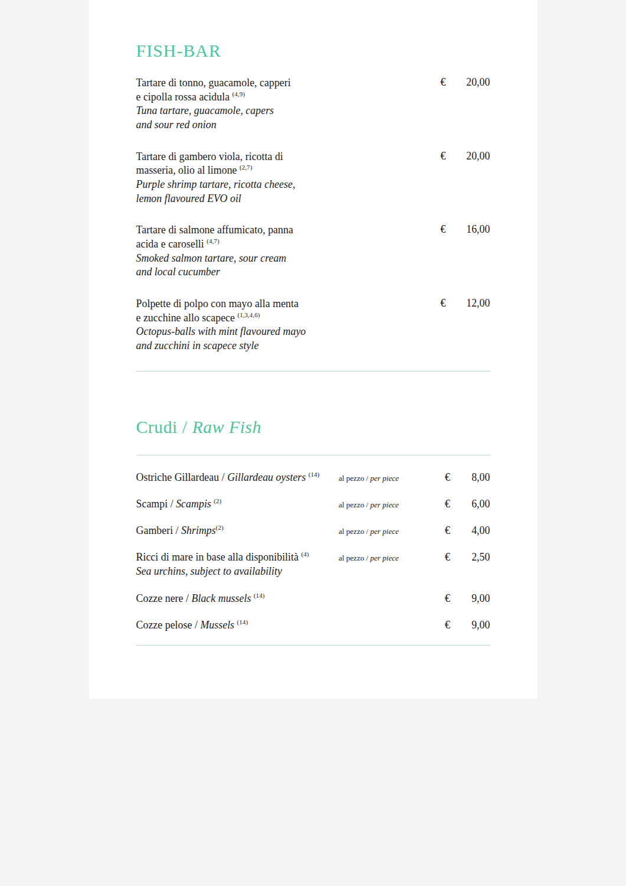FISH-BAR
Tartare di tonno, guacamole, capperi
e cipolla rossa acidula (4,9) Tuna tartare, guacamole, capers
and sour red onion
€20,00
Tartare di gambero viola, ricotta di
masseria, olio al limone (2,7) Purple shrimp tartare, ricotta cheese,
lemon flavoured EVO oil
€20,00
Tartare di salmone affumicato, panna
acida e caroselli (4,7) Smoked salmon tartare, sour cream
and local cucumber
€16,00
Polpette di polpo con mayo alla menta
e zucchine allo scapece (1,3,4,6) Octopus-balls with mint flavoured mayo
and zucchini in scapece style
€12,00
Crudi / Raw Fish
Ostriche Gillardeau / Gillardeau oysters (14) al pezzo / per piece €8,00
Scampi / Scampis (2) al pezzo / per piece €6,00
Gamberi / Shrimps(2) al pezzo / per piece €4,00
Ricci di mare in base alla disponibilità (4) Sea urchins, subject to availability al pezzo / per piece €2,50
Cozze nere / Black mussels (14) €9,00
Cozze pelose / Mussels (14) €9,00